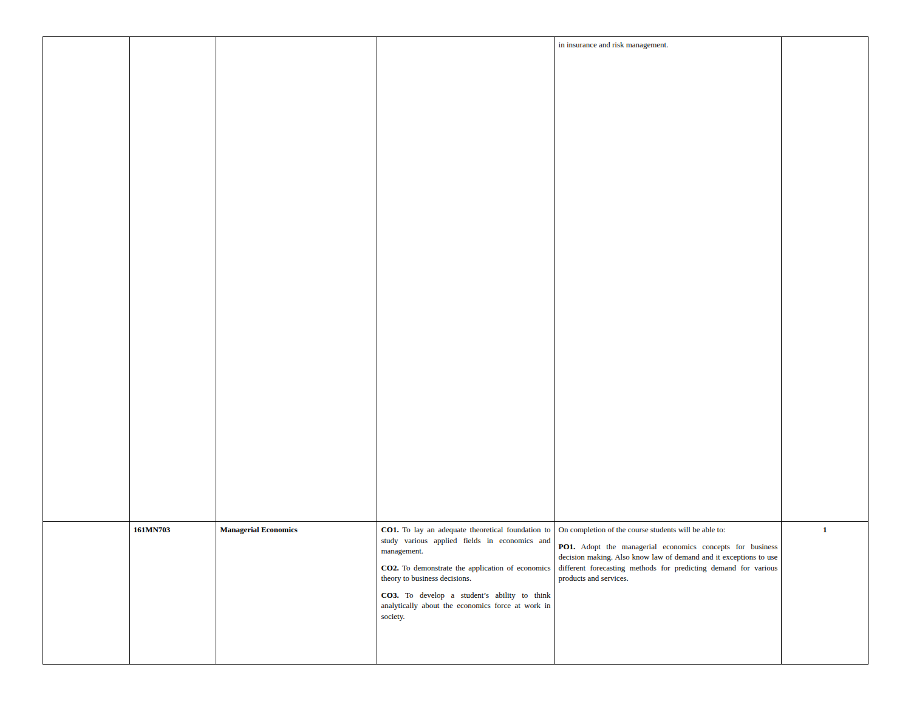| | | | | in insurance and risk management. | |
| | 161MN703 | Managerial Economics | CO1. To lay an adequate theoretical foundation to study various applied fields in economics and management. CO2. To demonstrate the application of economics theory to business decisions. CO3. To develop a student’s ability to think analytically about the economics force at work in society. | On completion of the course students will be able to: PO1. Adopt the managerial economics concepts for business decision making. Also know law of demand and it exceptions to use different forecasting methods for predicting demand for various products and services. | 1 |